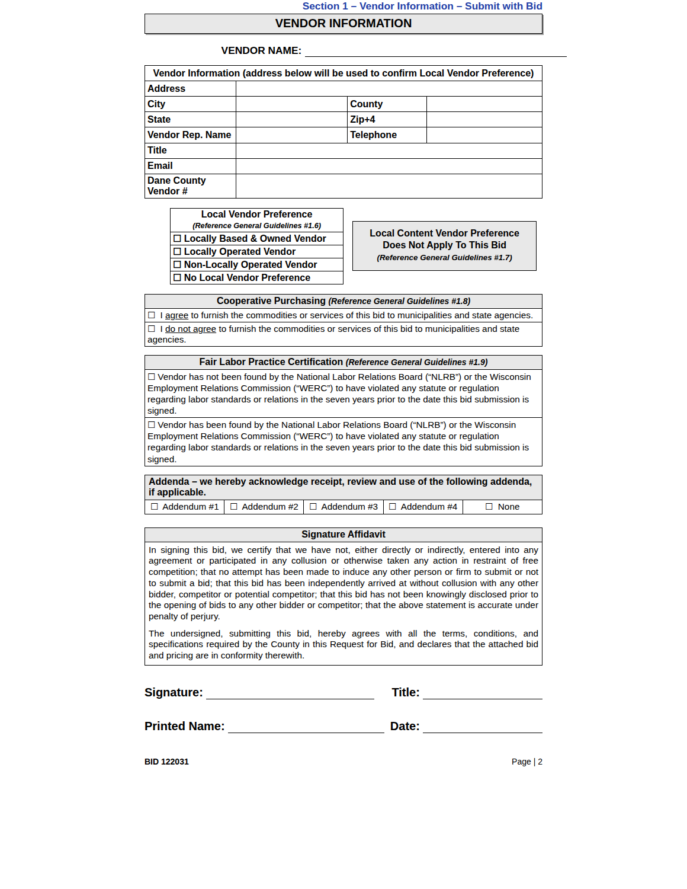Section 1 – Vendor Information – Submit with Bid
VENDOR INFORMATION
VENDOR NAME:
| Vendor Information (address below will be used to confirm Local Vendor Preference) |
| Address | |
| City | | County | |
| State | | Zip+4 | |
| Vendor Rep. Name | | Telephone | |
| Title | |
| Email | |
| Dane County Vendor # | |
| Local Vendor Preference (Reference General Guidelines #1.6) |
| ☐ Locally Based & Owned Vendor |
| ☐ Locally Operated Vendor |
| ☐ Non-Locally Operated Vendor |
| ☐ No Local Vendor Preference |
Local Content Vendor Preference
Does Not Apply To This Bid
(Reference General Guidelines #1.7)
Cooperative Purchasing (Reference General Guidelines #1.8)
☐ I agree to furnish the commodities or services of this bid to municipalities and state agencies.
☐ I do not agree to furnish the commodities or services of this bid to municipalities and state agencies.
Fair Labor Practice Certification (Reference General Guidelines #1.9)
☐ Vendor has not been found by the National Labor Relations Board (“NLRB”) or the Wisconsin Employment Relations Commission (“WERC”) to have violated any statute or regulation regarding labor standards or relations in the seven years prior to the date this bid submission is signed.
☐ Vendor has been found by the National Labor Relations Board (“NLRB”) or the Wisconsin Employment Relations Commission (“WERC”) to have violated any statute or regulation regarding labor standards or relations in the seven years prior to the date this bid submission is signed.
Addenda – we hereby acknowledge receipt, review and use of the following addenda, if applicable.
| ☐ Addendum #1 | ☐ Addendum #2 | ☐ Addendum #3 | ☐ Addendum #4 | ☐ None |
Signature Affidavit
In signing this bid, we certify that we have not, either directly or indirectly, entered into any agreement or participated in any collusion or otherwise taken any action in restraint of free competition; that no attempt has been made to induce any other person or firm to submit or not to submit a bid; that this bid has been independently arrived at without collusion with any other bidder, competitor or potential competitor; that this bid has not been knowingly disclosed prior to the opening of bids to any other bidder or competitor; that the above statement is accurate under penalty of perjury.
The undersigned, submitting this bid, hereby agrees with all the terms, conditions, and specifications required by the County in this Request for Bid, and declares that the attached bid and pricing are in conformity therewith.
Signature:
Title:
Printed Name:
Date:
BID 122031
Page | 2